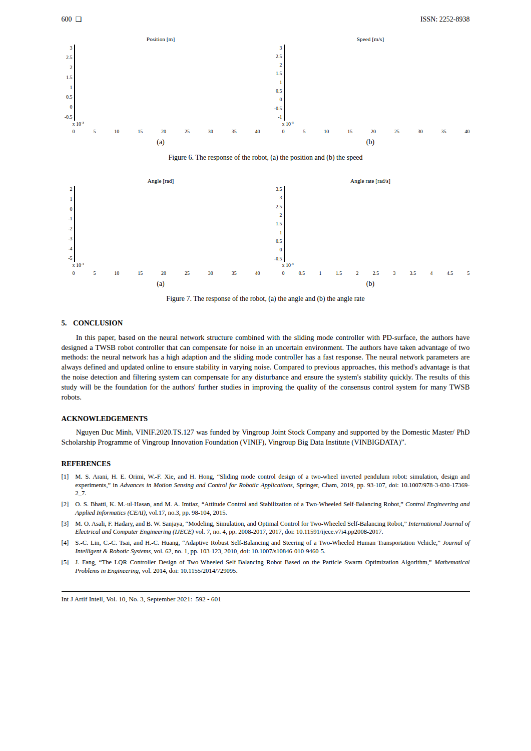600 ❑
ISSN: 2252-8938
Position [m]
32.521.510.50-0.5
x 10-3
0510152025303540
(a)
Speed [m/s]
32.521.510.50-0.5-1
x 10-3
0510152025303540
(b)
Figure 6. The response of the robot, (a) the position and (b) the speed
Angle [rad]
210-1-2-3-4-5
x 10-4
0510152025303540
(a)
Angle rate [rad/s]
3.532.521.510.50-0.5
x 10-3
00.511.522.533.544.55
(b)
Figure 7. The response of the robot, (a) the angle and (b) the angle rate
5. CONCLUSION
In this paper, based on the neural network structure combined with the sliding mode controller with PD-surface, the authors have designed a TWSB robot controller that can compensate for noise in an uncertain environment. The authors have taken advantage of two methods: the neural network has a high adaption and the sliding mode controller has a fast response. The neural network parameters are always defined and updated online to ensure stability in varying noise. Compared to previous approaches, this method's advantage is that the noise detection and filtering system can compensate for any disturbance and ensure the system's stability quickly. The results of this study will be the foundation for the authors' further studies in improving the quality of the consensus control system for many TWSB robots.
ACKNOWLEDGEMENTS
Nguyen Duc Minh, VINIF.2020.TS.127 was funded by Vingroup Joint Stock Company and supported by the Domestic Master/ PhD Scholarship Programme of Vingroup Innovation Foundation (VINIF), Vingroup Big Data Institute (VINBIGDATA)”.
REFERENCES
[1] M. S. Arani, H. E. Orimi, W.-F. Xie, and H. Hong, “Sliding mode control design of a two-wheel inverted pendulum robot: simulation, design and experiments,” in Advances in Motion Sensing and Control for Robotic Applications, Springer, Cham, 2019, pp. 93-107, doi: 10.1007/978-3-030-17369-2_7.
[2] O. S. Bhatti, K. M.-ul-Hasan, and M. A. Imtiaz, “Attitude Control and Stabilization of a Two-Wheeled Self-Balancing Robot,” Control Engineering and Applied Informatics (CEAI), vol.17, no.3, pp. 98-104, 2015.
[3] M. O. Asali, F. Hadary, and B. W. Sanjaya, “Modeling, Simulation, and Optimal Control for Two-Wheeled Self-Balancing Robot,” International Journal of Electrical and Computer Engineering (IJECE) vol. 7, no. 4, pp. 2008-2017, 2017, doi: 10.11591/ijece.v7i4.pp2008-2017.
[4] S.-C. Lin, C.-C. Tsai, and H.-C. Huang, “Adaptive Robust Self-Balancing and Steering of a Two-Wheeled Human Transportation Vehicle,” Journal of Intelligent & Robotic Systems, vol. 62, no. 1, pp. 103-123, 2010, doi: 10.1007/s10846-010-9460-5.
[5] J. Fang, “The LQR Controller Design of Two-Wheeled Self-Balancing Robot Based on the Particle Swarm Optimization Algorithm,” Mathematical Problems in Engineering, vol. 2014, doi: 10.1155/2014/729095.
Int J Artif Intell, Vol. 10, No. 3, September 2021: 592 - 601